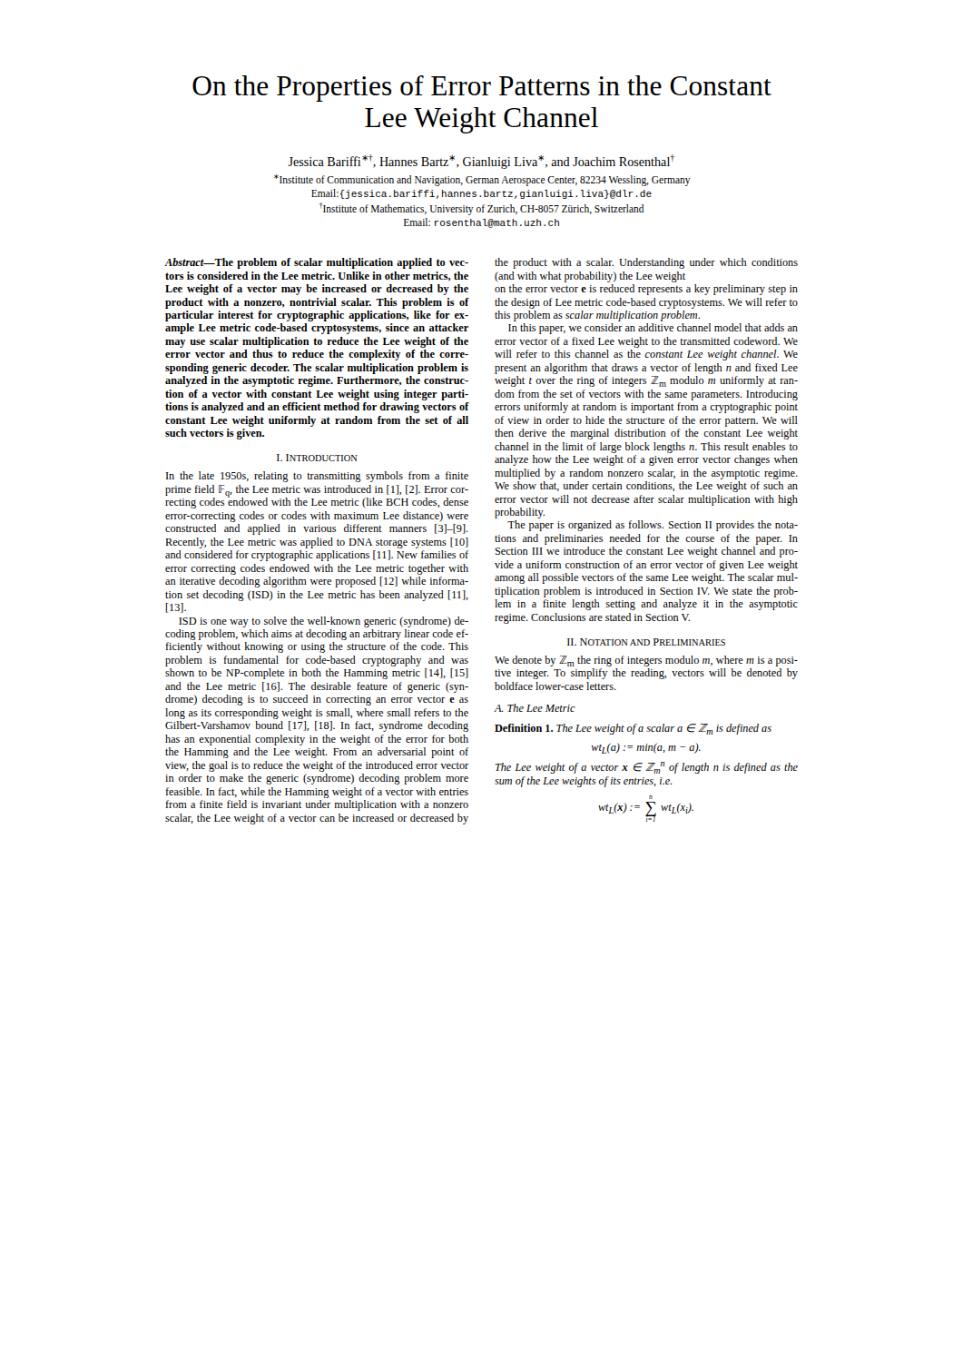On the Properties of Error Patterns in the Constant
Lee Weight Channel
Jessica Bariffi∗†, Hannes Bartz∗, Gianluigi Liva∗, and Joachim Rosenthal†
∗Institute of Communication and Navigation, German Aerospace Center, 82234 Wessling, Germany
Email:{jessica.bariffi,hannes.bartz,gianluigi.liva}@dlr.de
†Institute of Mathematics, University of Zurich, CH-8057 Zürich, Switzerland
Email: rosenthal@math.uzh.ch
Abstract—The problem of scalar multiplication applied to vectors is considered in the Lee metric. Unlike in other metrics, the Lee weight of a vector may be increased or decreased by the product with a nonzero, nontrivial scalar. This problem is of particular interest for cryptographic applications, like for example Lee metric code-based cryptosystems, since an attacker may use scalar multiplication to reduce the Lee weight of the error vector and thus to reduce the complexity of the corresponding generic decoder. The scalar multiplication problem is analyzed in the asymptotic regime. Furthermore, the construction of a vector with constant Lee weight using integer partitions is analyzed and an efficient method for drawing vectors of constant Lee weight uniformly at random from the set of all such vectors is given.
I. INTRODUCTION
In the late 1950s, relating to transmitting symbols from a finite prime field 𝔽q, the Lee metric was introduced in [1], [2]. Error correcting codes endowed with the Lee metric (like BCH codes, dense error-correcting codes or codes with maximum Lee distance) were constructed and applied in various different manners [3]–[9]. Recently, the Lee metric was applied to DNA storage systems [10] and considered for cryptographic applications [11]. New families of error correcting codes endowed with the Lee metric together with an iterative decoding algorithm were proposed [12] while information set decoding (ISD) in the Lee metric has been analyzed [11], [13].
ISD is one way to solve the well-known generic (syndrome) decoding problem, which aims at decoding an arbitrary linear code efficiently without knowing or using the structure of the code. This problem is fundamental for code-based cryptography and was shown to be NP-complete in both the Hamming metric [14], [15] and the Lee metric [16]. The desirable feature of generic (syndrome) decoding is to succeed in correcting an error vector e as long as its corresponding weight is small, where small refers to the Gilbert-Varshamov bound [17], [18]. In fact, syndrome decoding has an exponential complexity in the weight of the error for both the Hamming and the Lee weight. From an adversarial point of view, the goal is to reduce the weight of the introduced error vector in order to make the generic (syndrome) decoding problem more feasible. In fact, while the Hamming weight of a vector with entries from a finite field is invariant under multiplication with a nonzero scalar, the Lee weight of a vector can be increased or decreased by the product with a scalar. Understanding under which conditions (and with what probability) the Lee weight
on the error vector e is reduced represents a key preliminary step in the design of Lee metric code-based cryptosystems. We will refer to this problem as scalar multiplication problem.
In this paper, we consider an additive channel model that adds an error vector of a fixed Lee weight to the transmitted codeword. We will refer to this channel as the constant Lee weight channel. We present an algorithm that draws a vector of length n and fixed Lee weight t over the ring of integers ℤm modulo m uniformly at random from the set of vectors with the same parameters. Introducing errors uniformly at random is important from a cryptographic point of view in order to hide the structure of the error pattern. We will then derive the marginal distribution of the constant Lee weight channel in the limit of large block lengths n. This result enables to analyze how the Lee weight of a given error vector changes when multiplied by a random nonzero scalar, in the asymptotic regime. We show that, under certain conditions, the Lee weight of such an error vector will not decrease after scalar multiplication with high probability.
The paper is organized as follows. Section II provides the notations and preliminaries needed for the course of the paper. In Section III we introduce the constant Lee weight channel and provide a uniform construction of an error vector of given Lee weight among all possible vectors of the same Lee weight. The scalar multiplication problem is introduced in Section IV. We state the problem in a finite length setting and analyze it in the asymptotic regime. Conclusions are stated in Section V.
II. NOTATION AND PRELIMINARIES
We denote by ℤm the ring of integers modulo m, where m is a positive integer. To simplify the reading, vectors will be denoted by boldface lower-case letters.
A. The Lee Metric
Definition 1. The Lee weight of a scalar a ∈ ℤm is defined as
wtL(a) := min(a, m − a).
The Lee weight of a vector x ∈ ℤmn of length n is defined as the sum of the Lee weights of its entries, i.e.
wtL(x) := n∑i=1 wtL(xi).